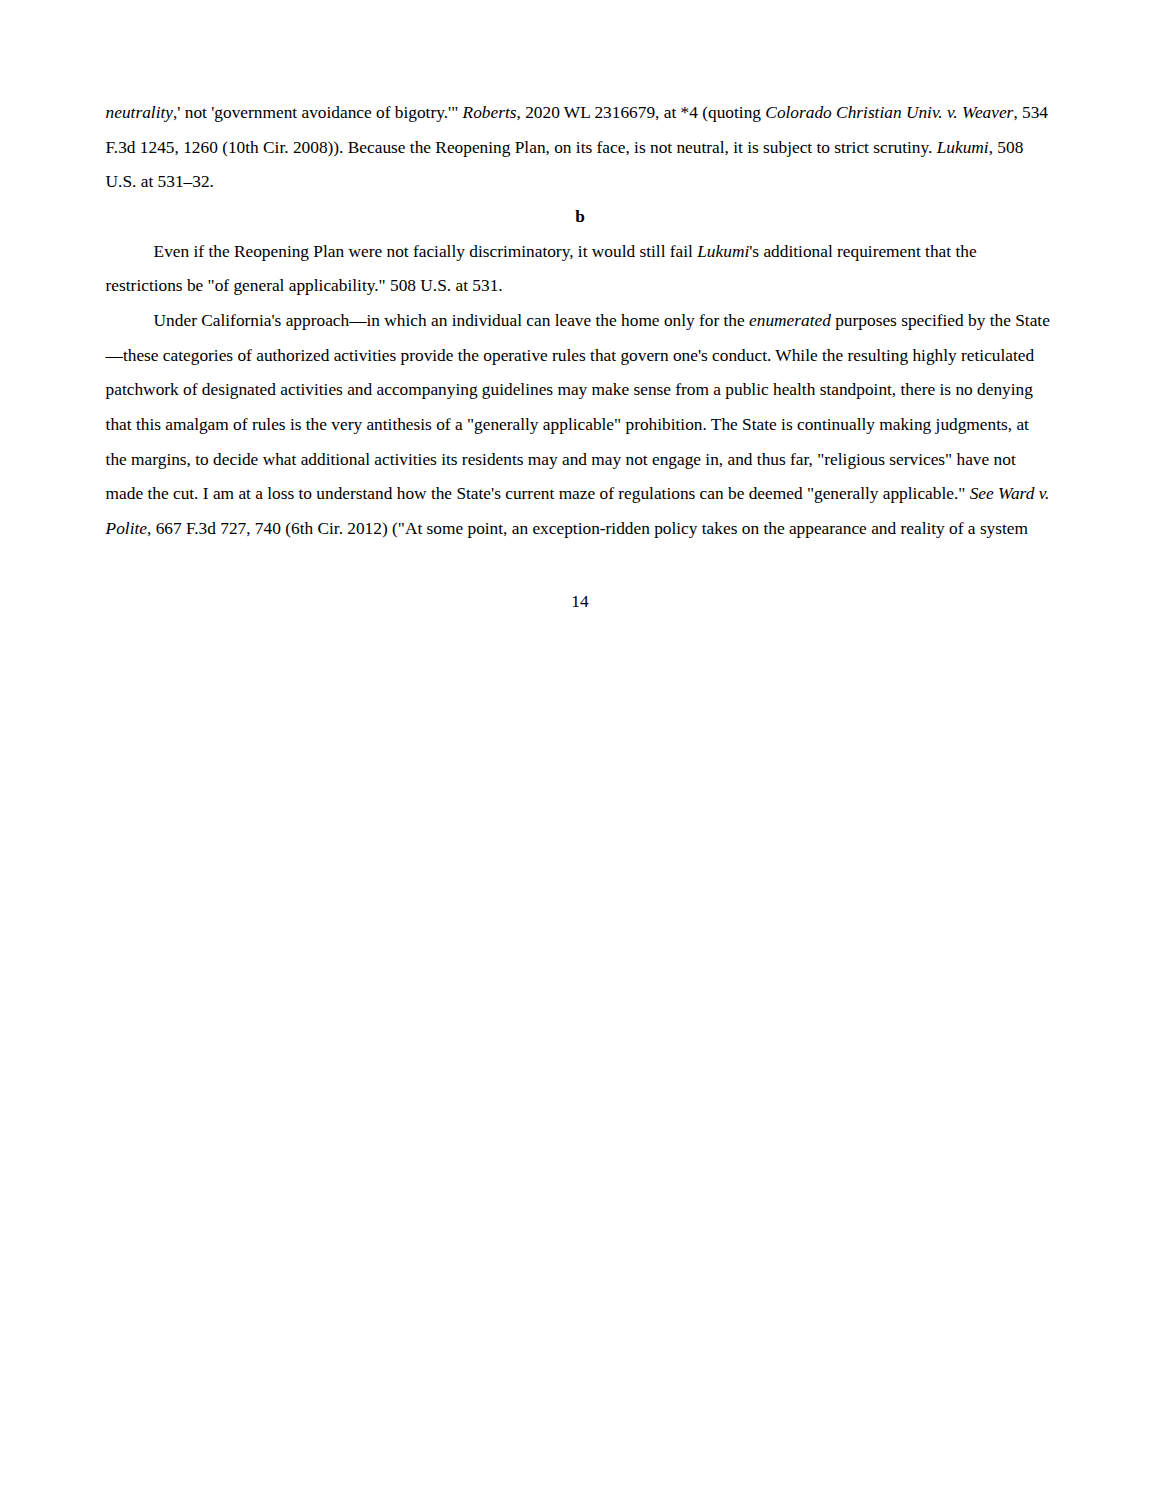neutrality,' not 'government avoidance of bigotry.'" Roberts, 2020 WL 2316679, at *4 (quoting Colorado Christian Univ. v. Weaver, 534 F.3d 1245, 1260 (10th Cir. 2008)). Because the Reopening Plan, on its face, is not neutral, it is subject to strict scrutiny. Lukumi, 508 U.S. at 531–32.
b
Even if the Reopening Plan were not facially discriminatory, it would still fail Lukumi's additional requirement that the restrictions be "of general applicability." 508 U.S. at 531.
Under California's approach—in which an individual can leave the home only for the enumerated purposes specified by the State—these categories of authorized activities provide the operative rules that govern one's conduct. While the resulting highly reticulated patchwork of designated activities and accompanying guidelines may make sense from a public health standpoint, there is no denying that this amalgam of rules is the very antithesis of a "generally applicable" prohibition. The State is continually making judgments, at the margins, to decide what additional activities its residents may and may not engage in, and thus far, "religious services" have not made the cut. I am at a loss to understand how the State's current maze of regulations can be deemed "generally applicable." See Ward v. Polite, 667 F.3d 727, 740 (6th Cir. 2012) ("At some point, an exception-ridden policy takes on the appearance and reality of a system
14